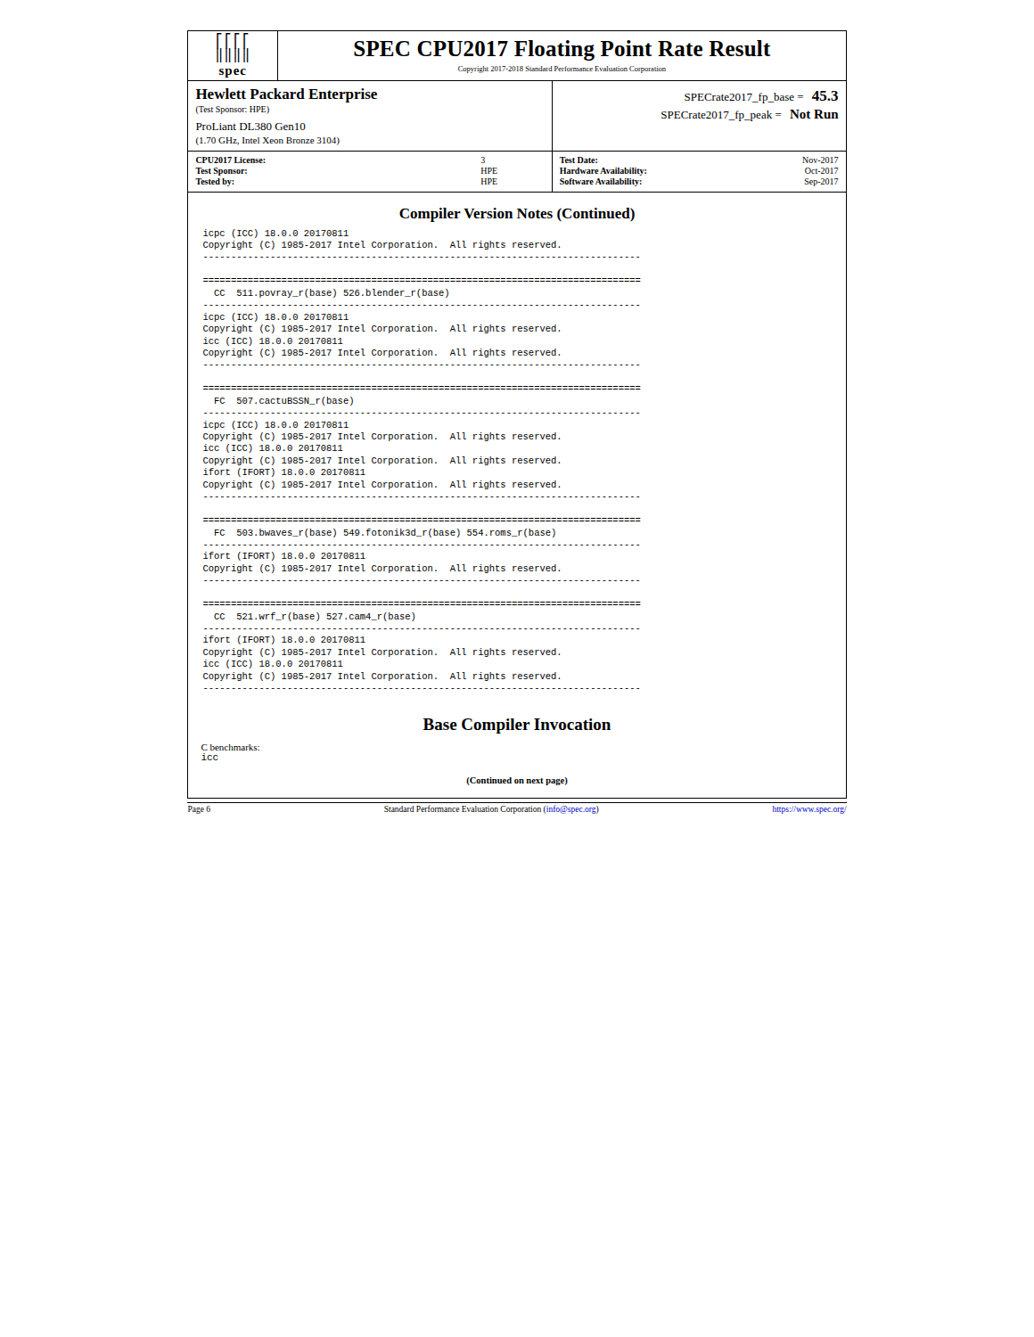⎡⎡⎡⎡
‖‖‖‖
spec
SPEC CPU2017 Floating Point Rate Result
Copyright 2017-2018 Standard Performance Evaluation Corporation
Hewlett Packard Enterprise
(Test Sponsor: HPE)
ProLiant DL380 Gen10
(1.70 GHz, Intel Xeon Bronze 3104)
SPECrate2017_fp_base = 45.3
SPECrate2017_fp_peak = Not Run
| CPU2017 License: | 3 |
| Test Sponsor: | HPE |
| Tested by: | HPE |
| Test Date: | Nov-2017 |
| Hardware Availability: | Oct-2017 |
| Software Availability: | Sep-2017 |
Compiler Version Notes (Continued)
icpc (ICC) 18.0.0 20170811
Copyright (C) 1985-2017 Intel Corporation.  All rights reserved.
------------------------------------------------------------------------------

==============================================================================
  CC  511.povray_r(base) 526.blender_r(base)
------------------------------------------------------------------------------
icpc (ICC) 18.0.0 20170811
Copyright (C) 1985-2017 Intel Corporation.  All rights reserved.
icc (ICC) 18.0.0 20170811
Copyright (C) 1985-2017 Intel Corporation.  All rights reserved.
------------------------------------------------------------------------------

==============================================================================
  FC  507.cactuBSSN_r(base)
------------------------------------------------------------------------------
icpc (ICC) 18.0.0 20170811
Copyright (C) 1985-2017 Intel Corporation.  All rights reserved.
icc (ICC) 18.0.0 20170811
Copyright (C) 1985-2017 Intel Corporation.  All rights reserved.
ifort (IFORT) 18.0.0 20170811
Copyright (C) 1985-2017 Intel Corporation.  All rights reserved.
------------------------------------------------------------------------------

==============================================================================
  FC  503.bwaves_r(base) 549.fotonik3d_r(base) 554.roms_r(base)
------------------------------------------------------------------------------
ifort (IFORT) 18.0.0 20170811
Copyright (C) 1985-2017 Intel Corporation.  All rights reserved.
------------------------------------------------------------------------------

==============================================================================
  CC  521.wrf_r(base) 527.cam4_r(base)
------------------------------------------------------------------------------
ifort (IFORT) 18.0.0 20170811
Copyright (C) 1985-2017 Intel Corporation.  All rights reserved.
icc (ICC) 18.0.0 20170811
Copyright (C) 1985-2017 Intel Corporation.  All rights reserved.
------------------------------------------------------------------------------
Base Compiler Invocation
C benchmarks:
icc
(Continued on next page)
Page 6
Standard Performance Evaluation Corporation (info@spec.org)
https://www.spec.org/